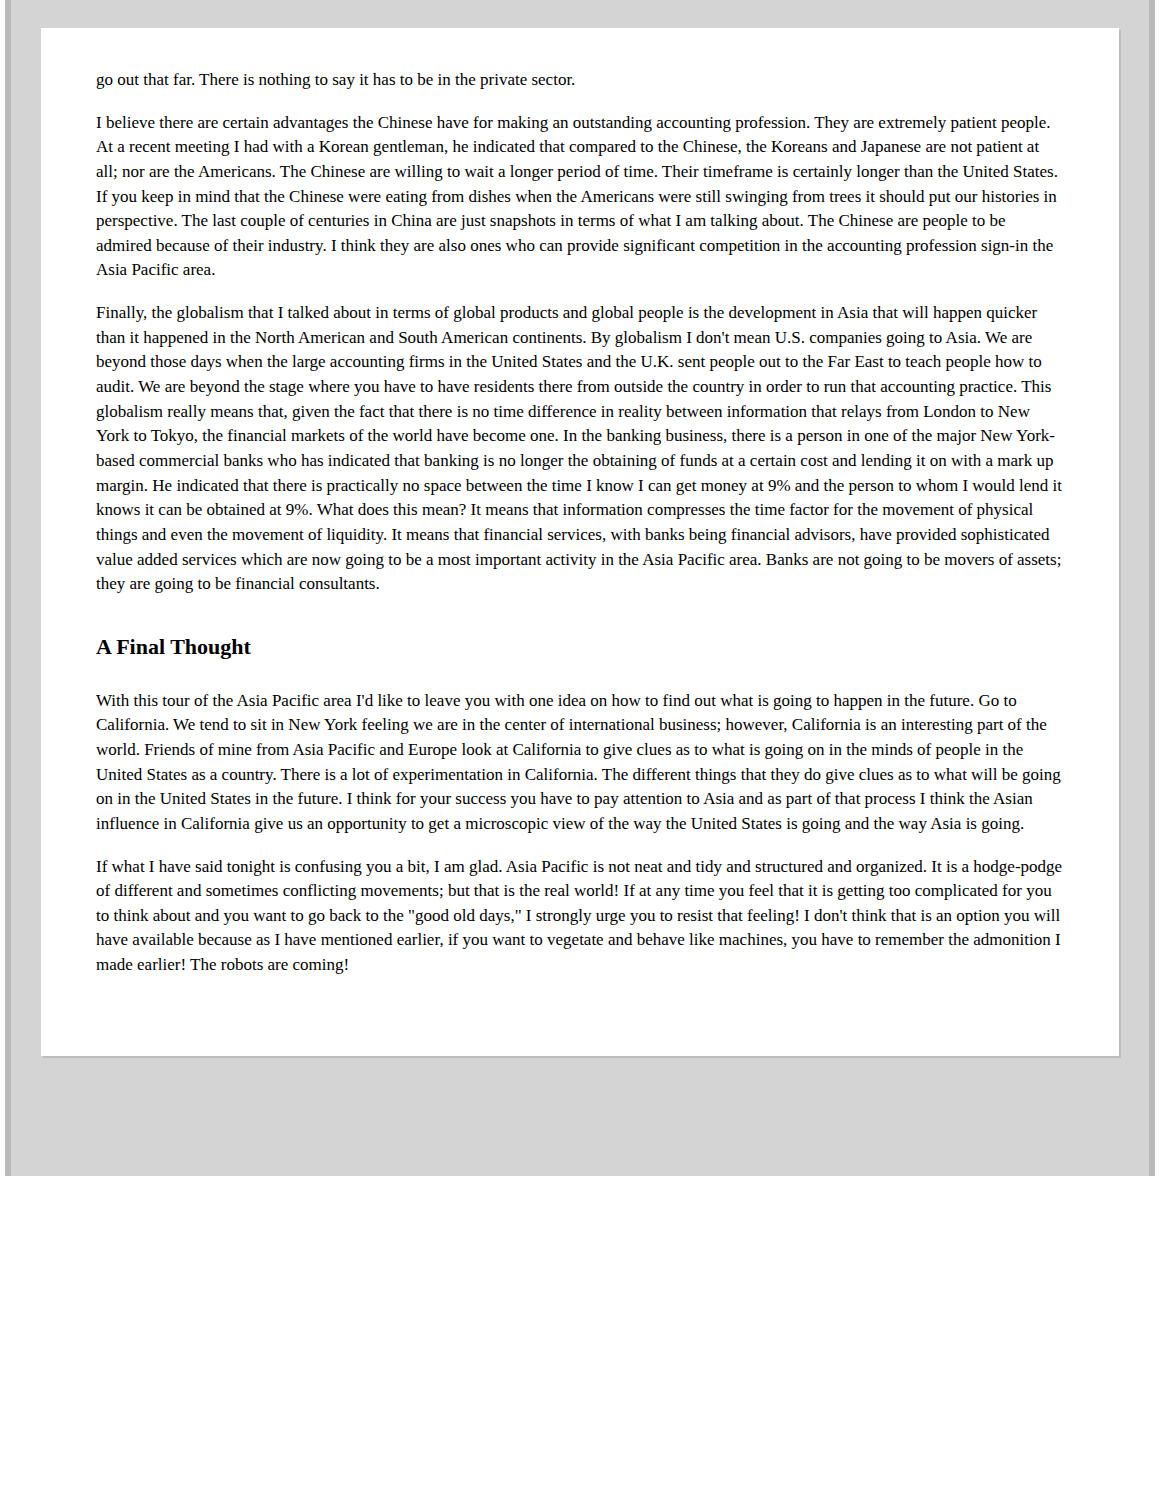go out that far. There is nothing to say it has to be in the private sector.
I believe there are certain advantages the Chinese have for making an outstanding accounting profession. They are extremely patient people. At a recent meeting I had with a Korean gentleman, he indicated that compared to the Chinese, the Koreans and Japanese are not patient at all; nor are the Americans. The Chinese are willing to wait a longer period of time. Their timeframe is certainly longer than the United States. If you keep in mind that the Chinese were eating from dishes when the Americans were still swinging from trees it should put our histories in perspective. The last couple of centuries in China are just snapshots in terms of what I am talking about. The Chinese are people to be admired because of their industry. I think they are also ones who can provide significant competition in the accounting profession sign-in the Asia Pacific area.
Finally, the globalism that I talked about in terms of global products and global people is the development in Asia that will happen quicker than it happened in the North American and South American continents. By globalism I don't mean U.S. companies going to Asia. We are beyond those days when the large accounting firms in the United States and the U.K. sent people out to the Far East to teach people how to audit. We are beyond the stage where you have to have residents there from outside the country in order to run that accounting practice. This globalism really means that, given the fact that there is no time difference in reality between information that relays from London to New York to Tokyo, the financial markets of the world have become one. In the banking business, there is a person in one of the major New York-based commercial banks who has indicated that banking is no longer the obtaining of funds at a certain cost and lending it on with a mark up margin. He indicated that there is practically no space between the time I know I can get money at 9% and the person to whom I would lend it knows it can be obtained at 9%. What does this mean? It means that information compresses the time factor for the movement of physical things and even the movement of liquidity. It means that financial services, with banks being financial advisors, have provided sophisticated value added services which are now going to be a most important activity in the Asia Pacific area. Banks are not going to be movers of assets; they are going to be financial consultants.
A Final Thought
With this tour of the Asia Pacific area I'd like to leave you with one idea on how to find out what is going to happen in the future. Go to California. We tend to sit in New York feeling we are in the center of international business; however, California is an interesting part of the world. Friends of mine from Asia Pacific and Europe look at California to give clues as to what is going on in the minds of people in the United States as a country. There is a lot of experimentation in California. The different things that they do give clues as to what will be going on in the United States in the future. I think for your success you have to pay attention to Asia and as part of that process I think the Asian influence in California give us an opportunity to get a microscopic view of the way the United States is going and the way Asia is going.
If what I have said tonight is confusing you a bit, I am glad. Asia Pacific is not neat and tidy and structured and organized. It is a hodge-podge of different and sometimes conflicting movements; but that is the real world! If at any time you feel that it is getting too complicated for you to think about and you want to go back to the "good old days," I strongly urge you to resist that feeling! I don't think that is an option you will have available because as I have mentioned earlier, if you want to vegetate and behave like machines, you have to remember the admonition I made earlier! The robots are coming!